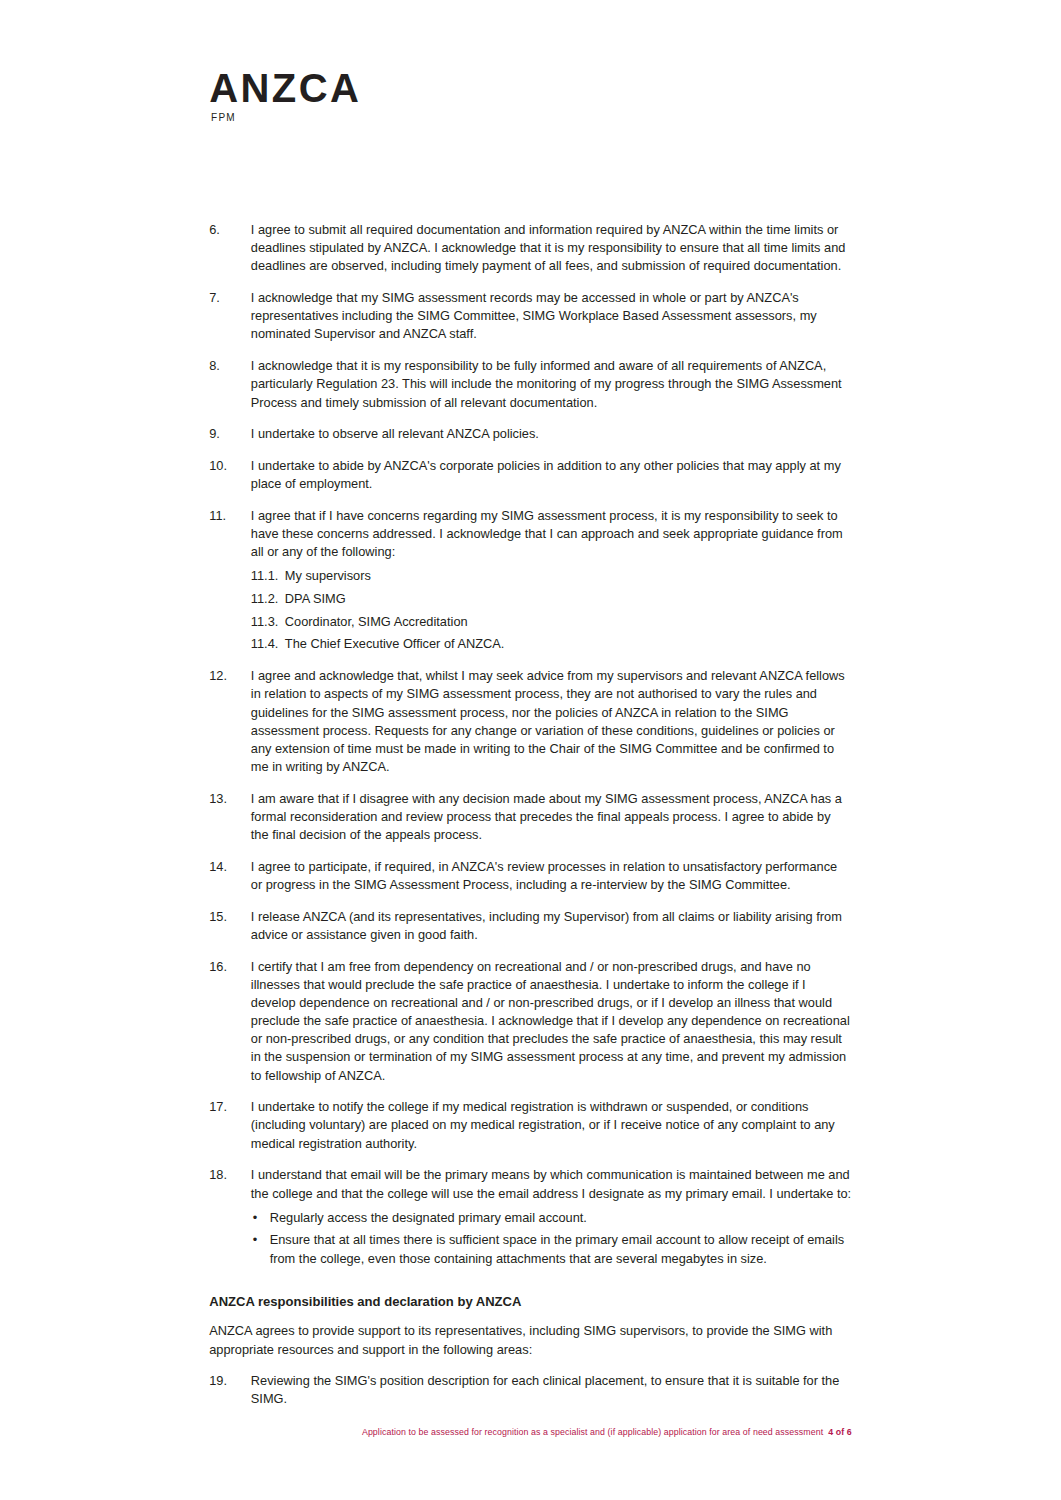ANZCA
FPM
I agree to submit all required documentation and information required by ANZCA within the time limits or deadlines stipulated by ANZCA. I acknowledge that it is my responsibility to ensure that all time limits and deadlines are observed, including timely payment of all fees, and submission of required documentation.
I acknowledge that my SIMG assessment records may be accessed in whole or part by ANZCA's representatives including the SIMG Committee, SIMG Workplace Based Assessment assessors, my nominated Supervisor and ANZCA staff.
I acknowledge that it is my responsibility to be fully informed and aware of all requirements of ANZCA, particularly Regulation 23. This will include the monitoring of my progress through the SIMG Assessment Process and timely submission of all relevant documentation.
I undertake to observe all relevant ANZCA policies.
I undertake to abide by ANZCA's corporate policies in addition to any other policies that may apply at my place of employment.
I agree that if I have concerns regarding my SIMG assessment process, it is my responsibility to seek to have these concerns addressed. I acknowledge that I can approach and seek appropriate guidance from all or any of the following:
11.1. My supervisors
11.2. DPA SIMG
11.3. Coordinator, SIMG Accreditation
11.4. The Chief Executive Officer of ANZCA.
I agree and acknowledge that, whilst I may seek advice from my supervisors and relevant ANZCA fellows in relation to aspects of my SIMG assessment process, they are not authorised to vary the rules and guidelines for the SIMG assessment process, nor the policies of ANZCA in relation to the SIMG assessment process. Requests for any change or variation of these conditions, guidelines or policies or any extension of time must be made in writing to the Chair of the SIMG Committee and be confirmed to me in writing by ANZCA.
I am aware that if I disagree with any decision made about my SIMG assessment process, ANZCA has a formal reconsideration and review process that precedes the final appeals process. I agree to abide by the final decision of the appeals process.
I agree to participate, if required, in ANZCA's review processes in relation to unsatisfactory performance or progress in the SIMG Assessment Process, including a re-interview by the SIMG Committee.
I release ANZCA (and its representatives, including my Supervisor) from all claims or liability arising from advice or assistance given in good faith.
I certify that I am free from dependency on recreational and / or non-prescribed drugs, and have no illnesses that would preclude the safe practice of anaesthesia. I undertake to inform the college if I develop dependence on recreational and / or non-prescribed drugs, or if I develop an illness that would preclude the safe practice of anaesthesia. I acknowledge that if I develop any dependence on recreational or non-prescribed drugs, or any condition that precludes the safe practice of anaesthesia, this may result in the suspension or termination of my SIMG assessment process at any time, and prevent my admission to fellowship of ANZCA.
I undertake to notify the college if my medical registration is withdrawn or suspended, or conditions (including voluntary) are placed on my medical registration, or if I receive notice of any complaint to any medical registration authority.
I understand that email will be the primary means by which communication is maintained between me and the college and that the college will use the email address I designate as my primary email. I undertake to:
Regularly access the designated primary email account.
Ensure that at all times there is sufficient space in the primary email account to allow receipt of emails from the college, even those containing attachments that are several megabytes in size.
ANZCA responsibilities and declaration by ANZCA
ANZCA agrees to provide support to its representatives, including SIMG supervisors, to provide the SIMG with appropriate resources and support in the following areas:
Reviewing the SIMG's position description for each clinical placement, to ensure that it is suitable for the SIMG.
Application to be assessed for recognition as a specialist and (if applicable) application for area of need assessment 4 of 6